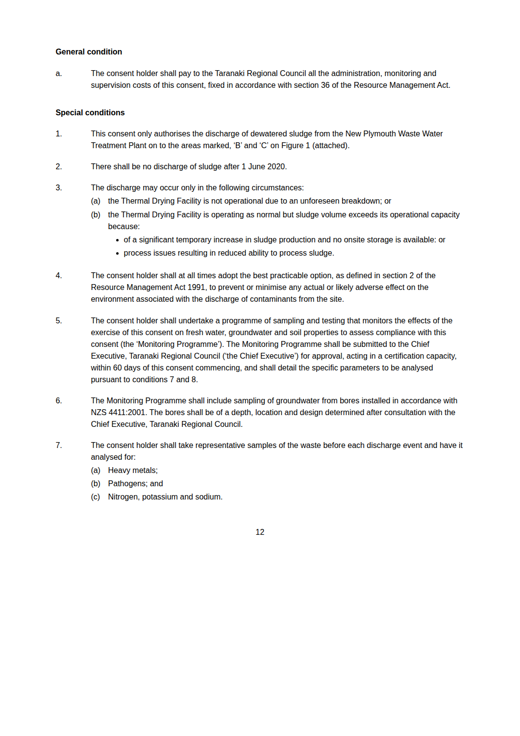General condition
a.
The consent holder shall pay to the Taranaki Regional Council all the administration, monitoring and supervision costs of this consent, fixed in accordance with section 36 of the Resource Management Act.
Special conditions
1.
This consent only authorises the discharge of dewatered sludge from the New Plymouth Waste Water Treatment Plant on to the areas marked, ‘B’ and ‘C’ on Figure 1 (attached).
2.
There shall be no discharge of sludge after 1 June 2020.
3.
The discharge may occur only in the following circumstances:
(a)
the Thermal Drying Facility is not operational due to an unforeseen breakdown; or
(b)
the Thermal Drying Facility is operating as normal but sludge volume exceeds its operational capacity because:
of a significant temporary increase in sludge production and no onsite storage is available: or
process issues resulting in reduced ability to process sludge.
4.
The consent holder shall at all times adopt the best practicable option, as defined in section 2 of the Resource Management Act 1991, to prevent or minimise any actual or likely adverse effect on the environment associated with the discharge of contaminants from the site.
5.
The consent holder shall undertake a programme of sampling and testing that monitors the effects of the exercise of this consent on fresh water, groundwater and soil properties to assess compliance with this consent (the ‘Monitoring Programme’). The Monitoring Programme shall be submitted to the Chief Executive, Taranaki Regional Council (‘the Chief Executive’) for approval, acting in a certification capacity, within 60 days of this consent commencing, and shall detail the specific parameters to be analysed pursuant to conditions 7 and 8.
6.
The Monitoring Programme shall include sampling of groundwater from bores installed in accordance with NZS 4411:2001. The bores shall be of a depth, location and design determined after consultation with the Chief Executive, Taranaki Regional Council.
7.
The consent holder shall take representative samples of the waste before each discharge event and have it analysed for:
(a)
Heavy metals;
(b)
Pathogens; and
(c)
Nitrogen, potassium and sodium.
12